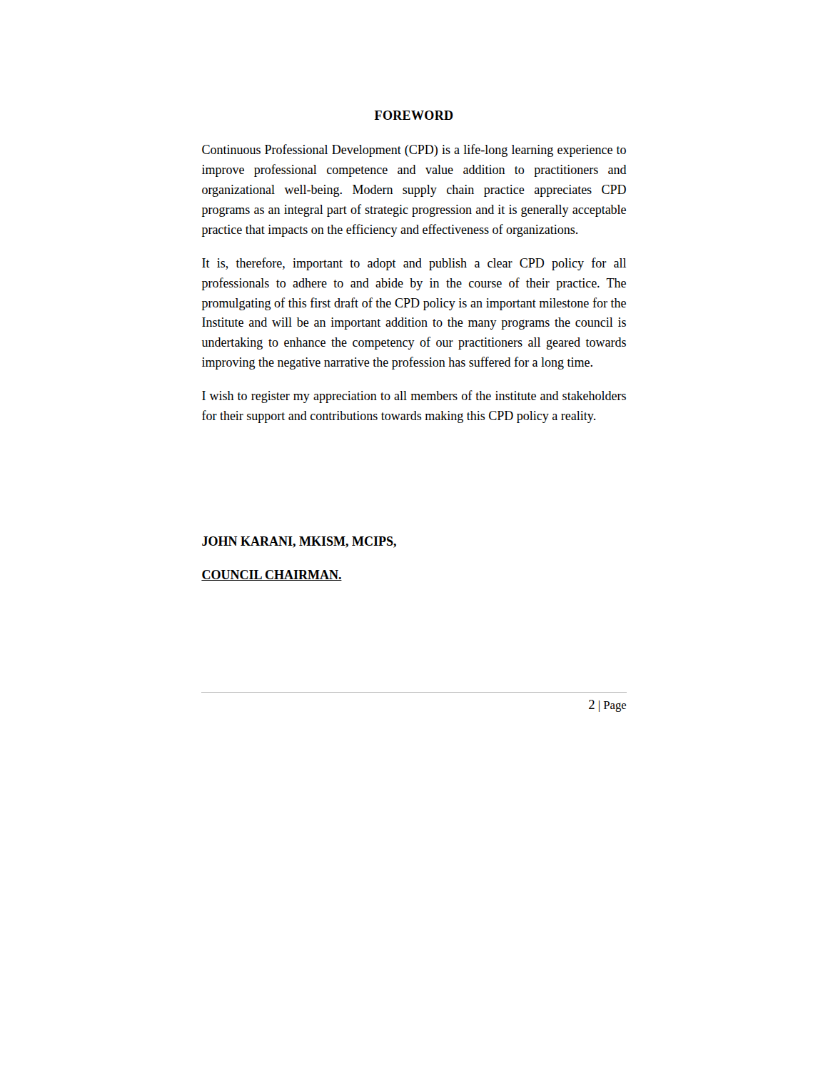FOREWORD
Continuous Professional Development (CPD) is a life-long learning experience to improve professional competence and value addition to practitioners and organizational well-being. Modern supply chain practice appreciates CPD programs as an integral part of strategic progression and it is generally acceptable practice that impacts on the efficiency and effectiveness of organizations.
It is, therefore, important to adopt and publish a clear CPD policy for all professionals to adhere to and abide by in the course of their practice. The promulgating of this first draft of the CPD policy is an important milestone for the Institute and will be an important addition to the many programs the council is undertaking to enhance the competency of our practitioners all geared towards improving the negative narrative the profession has suffered for a long time.
I wish to register my appreciation to all members of the institute and stakeholders for their support and contributions towards making this CPD policy a reality.
JOHN KARANI, MKISM, MCIPS,
COUNCIL CHAIRMAN.
2 | Page